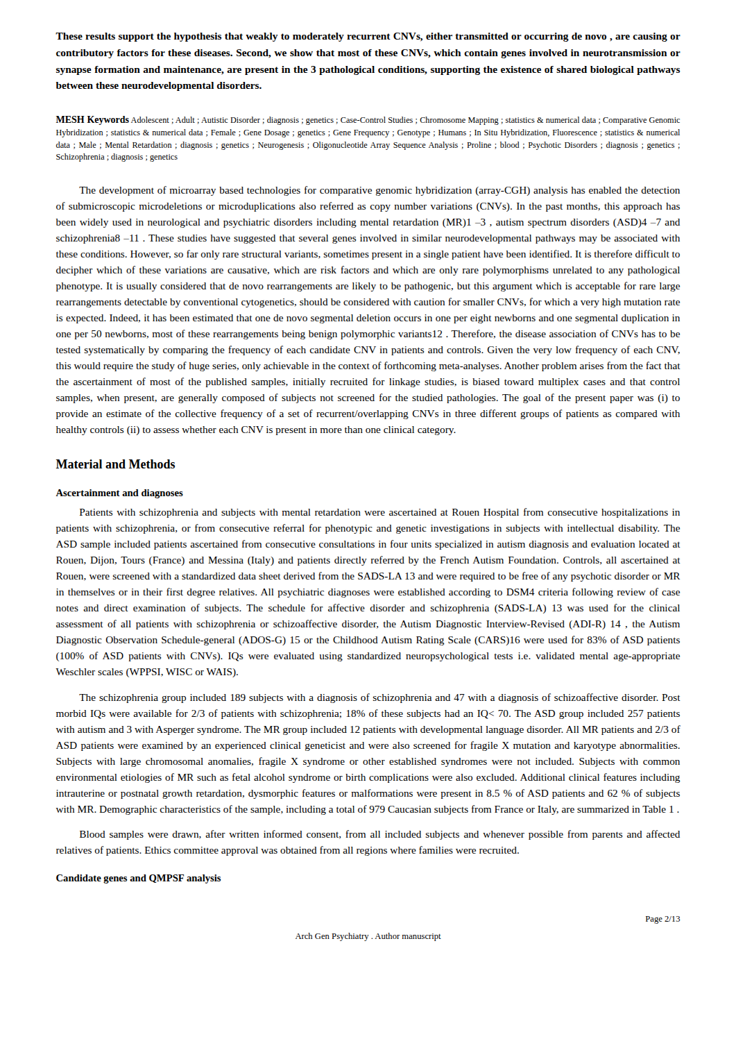These results support the hypothesis that weakly to moderately recurrent CNVs, either transmitted or occurring de novo , are causing or contributory factors for these diseases. Second, we show that most of these CNVs, which contain genes involved in neurotransmission or synapse formation and maintenance, are present in the 3 pathological conditions, supporting the existence of shared biological pathways between these neurodevelopmental disorders.
MESH Keywords Adolescent ; Adult ; Autistic Disorder ; diagnosis ; genetics ; Case-Control Studies ; Chromosome Mapping ; statistics & numerical data ; Comparative Genomic Hybridization ; statistics & numerical data ; Female ; Gene Dosage ; genetics ; Gene Frequency ; Genotype ; Humans ; In Situ Hybridization, Fluorescence ; statistics & numerical data ; Male ; Mental Retardation ; diagnosis ; genetics ; Neurogenesis ; Oligonucleotide Array Sequence Analysis ; Proline ; blood ; Psychotic Disorders ; diagnosis ; genetics ; Schizophrenia ; diagnosis ; genetics
The development of microarray based technologies for comparative genomic hybridization (array-CGH) analysis has enabled the detection of submicroscopic microdeletions or microduplications also referred as copy number variations (CNVs). In the past months, this approach has been widely used in neurological and psychiatric disorders including mental retardation (MR)1 –3 , autism spectrum disorders (ASD)4 –7 and schizophrenia8 –11 . These studies have suggested that several genes involved in similar neurodevelopmental pathways may be associated with these conditions. However, so far only rare structural variants, sometimes present in a single patient have been identified. It is therefore difficult to decipher which of these variations are causative, which are risk factors and which are only rare polymorphisms unrelated to any pathological phenotype. It is usually considered that de novo rearrangements are likely to be pathogenic, but this argument which is acceptable for rare large rearrangements detectable by conventional cytogenetics, should be considered with caution for smaller CNVs, for which a very high mutation rate is expected. Indeed, it has been estimated that one de novo segmental deletion occurs in one per eight newborns and one segmental duplication in one per 50 newborns, most of these rearrangements being benign polymorphic variants12 . Therefore, the disease association of CNVs has to be tested systematically by comparing the frequency of each candidate CNV in patients and controls. Given the very low frequency of each CNV, this would require the study of huge series, only achievable in the context of forthcoming meta-analyses. Another problem arises from the fact that the ascertainment of most of the published samples, initially recruited for linkage studies, is biased toward multiplex cases and that control samples, when present, are generally composed of subjects not screened for the studied pathologies. The goal of the present paper was (i) to provide an estimate of the collective frequency of a set of recurrent/overlapping CNVs in three different groups of patients as compared with healthy controls (ii) to assess whether each CNV is present in more than one clinical category.
Material and Methods
Ascertainment and diagnoses
Patients with schizophrenia and subjects with mental retardation were ascertained at Rouen Hospital from consecutive hospitalizations in patients with schizophrenia, or from consecutive referral for phenotypic and genetic investigations in subjects with intellectual disability. The ASD sample included patients ascertained from consecutive consultations in four units specialized in autism diagnosis and evaluation located at Rouen, Dijon, Tours (France) and Messina (Italy) and patients directly referred by the French Autism Foundation. Controls, all ascertained at Rouen, were screened with a standardized data sheet derived from the SADS-LA 13 and were required to be free of any psychotic disorder or MR in themselves or in their first degree relatives. All psychiatric diagnoses were established according to DSM4 criteria following review of case notes and direct examination of subjects. The schedule for affective disorder and schizophrenia (SADS-LA) 13 was used for the clinical assessment of all patients with schizophrenia or schizoaffective disorder, the Autism Diagnostic Interview-Revised (ADI-R) 14 , the Autism Diagnostic Observation Schedule-general (ADOS-G) 15 or the Childhood Autism Rating Scale (CARS)16 were used for 83% of ASD patients (100% of ASD patients with CNVs). IQs were evaluated using standardized neuropsychological tests i.e. validated mental age-appropriate Weschler scales (WPPSI, WISC or WAIS).
The schizophrenia group included 189 subjects with a diagnosis of schizophrenia and 47 with a diagnosis of schizoaffective disorder. Post morbid IQs were available for 2/3 of patients with schizophrenia; 18% of these subjects had an IQ< 70. The ASD group included 257 patients with autism and 3 with Asperger syndrome. The MR group included 12 patients with developmental language disorder. All MR patients and 2/3 of ASD patients were examined by an experienced clinical geneticist and were also screened for fragile X mutation and karyotype abnormalities. Subjects with large chromosomal anomalies, fragile X syndrome or other established syndromes were not included. Subjects with common environmental etiologies of MR such as fetal alcohol syndrome or birth complications were also excluded. Additional clinical features including intrauterine or postnatal growth retardation, dysmorphic features or malformations were present in 8.5 % of ASD patients and 62 % of subjects with MR. Demographic characteristics of the sample, including a total of 979 Caucasian subjects from France or Italy, are summarized in Table 1 .
Blood samples were drawn, after written informed consent, from all included subjects and whenever possible from parents and affected relatives of patients. Ethics committee approval was obtained from all regions where families were recruited.
Candidate genes and QMPSF analysis
Page 2/13 Arch Gen Psychiatry . Author manuscript